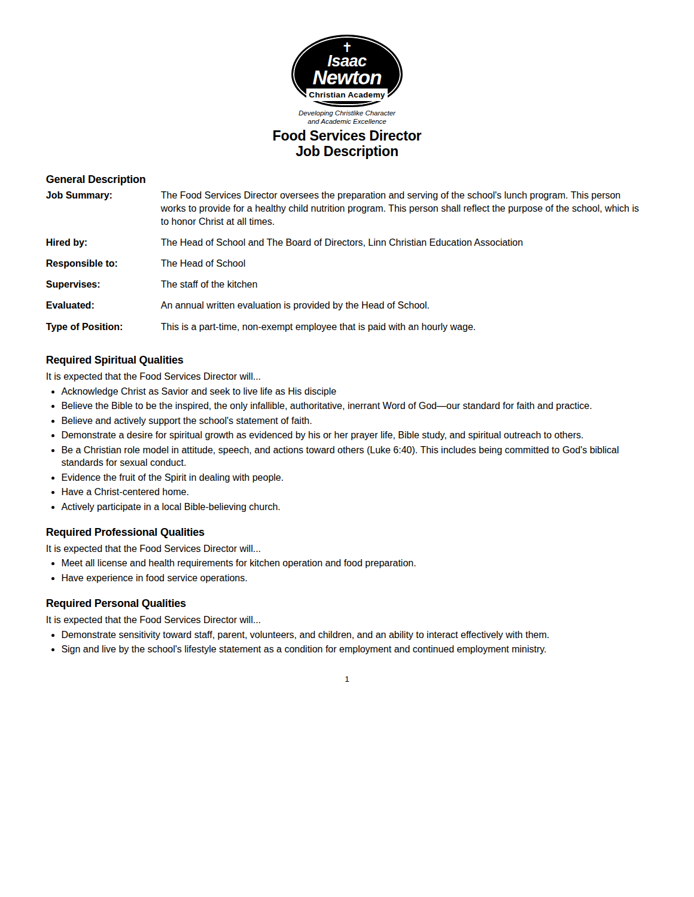✝
Isaac
Newton
Christian Academy
Developing Christlike Character
and Academic Excellence
Food Services Director
Job Description
General Description
| Job Summary: | The Food Services Director oversees the preparation and serving of the school's lunch program. This person works to provide for a healthy child nutrition program. This person shall reflect the purpose of the school, which is to honor Christ at all times. |
| Hired by: | The Head of School and The Board of Directors, Linn Christian Education Association |
| Responsible to: | The Head of School |
| Supervises: | The staff of the kitchen |
| Evaluated: | An annual written evaluation is provided by the Head of School. |
| Type of Position: | This is a part-time, non-exempt employee that is paid with an hourly wage. |
Required Spiritual Qualities
It is expected that the Food Services Director will...
Acknowledge Christ as Savior and seek to live life as His disciple
Believe the Bible to be the inspired, the only infallible, authoritative, inerrant Word of God—our standard for faith and practice.
Believe and actively support the school's statement of faith.
Demonstrate a desire for spiritual growth as evidenced by his or her prayer life, Bible study, and spiritual outreach to others.
Be a Christian role model in attitude, speech, and actions toward others (Luke 6:40). This includes being committed to God's biblical standards for sexual conduct.
Evidence the fruit of the Spirit in dealing with people.
Have a Christ-centered home.
Actively participate in a local Bible-believing church.
Required Professional Qualities
It is expected that the Food Services Director will...
Meet all license and health requirements for kitchen operation and food preparation.
Have experience in food service operations.
Required Personal Qualities
It is expected that the Food Services Director will...
Demonstrate sensitivity toward staff, parent, volunteers, and children, and an ability to interact effectively with them.
Sign and live by the school's lifestyle statement as a condition for employment and continued employment ministry.
1